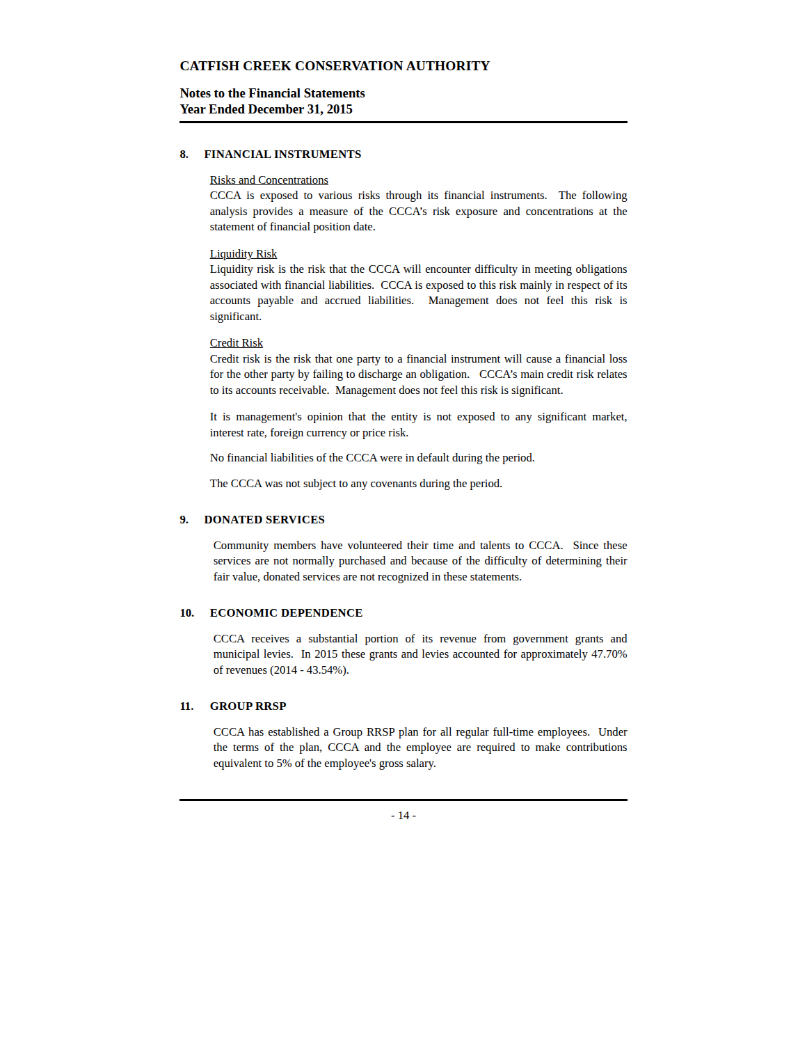CATFISH CREEK CONSERVATION AUTHORITY
Notes to the Financial Statements
Year Ended December 31, 2015
8. FINANCIAL INSTRUMENTS
Risks and Concentrations
CCCA is exposed to various risks through its financial instruments. The following analysis provides a measure of the CCCA’s risk exposure and concentrations at the statement of financial position date.
Liquidity Risk
Liquidity risk is the risk that the CCCA will encounter difficulty in meeting obligations associated with financial liabilities. CCCA is exposed to this risk mainly in respect of its accounts payable and accrued liabilities. Management does not feel this risk is significant.
Credit Risk
Credit risk is the risk that one party to a financial instrument will cause a financial loss for the other party by failing to discharge an obligation. CCCA’s main credit risk relates to its accounts receivable. Management does not feel this risk is significant.
It is management's opinion that the entity is not exposed to any significant market, interest rate, foreign currency or price risk.
No financial liabilities of the CCCA were in default during the period.
The CCCA was not subject to any covenants during the period.
9. DONATED SERVICES
Community members have volunteered their time and talents to CCCA. Since these services are not normally purchased and because of the difficulty of determining their fair value, donated services are not recognized in these statements.
10. ECONOMIC DEPENDENCE
CCCA receives a substantial portion of its revenue from government grants and municipal levies. In 2015 these grants and levies accounted for approximately 47.70% of revenues (2014 - 43.54%).
11. GROUP RRSP
CCCA has established a Group RRSP plan for all regular full-time employees. Under the terms of the plan, CCCA and the employee are required to make contributions equivalent to 5% of the employee's gross salary.
- 14 -